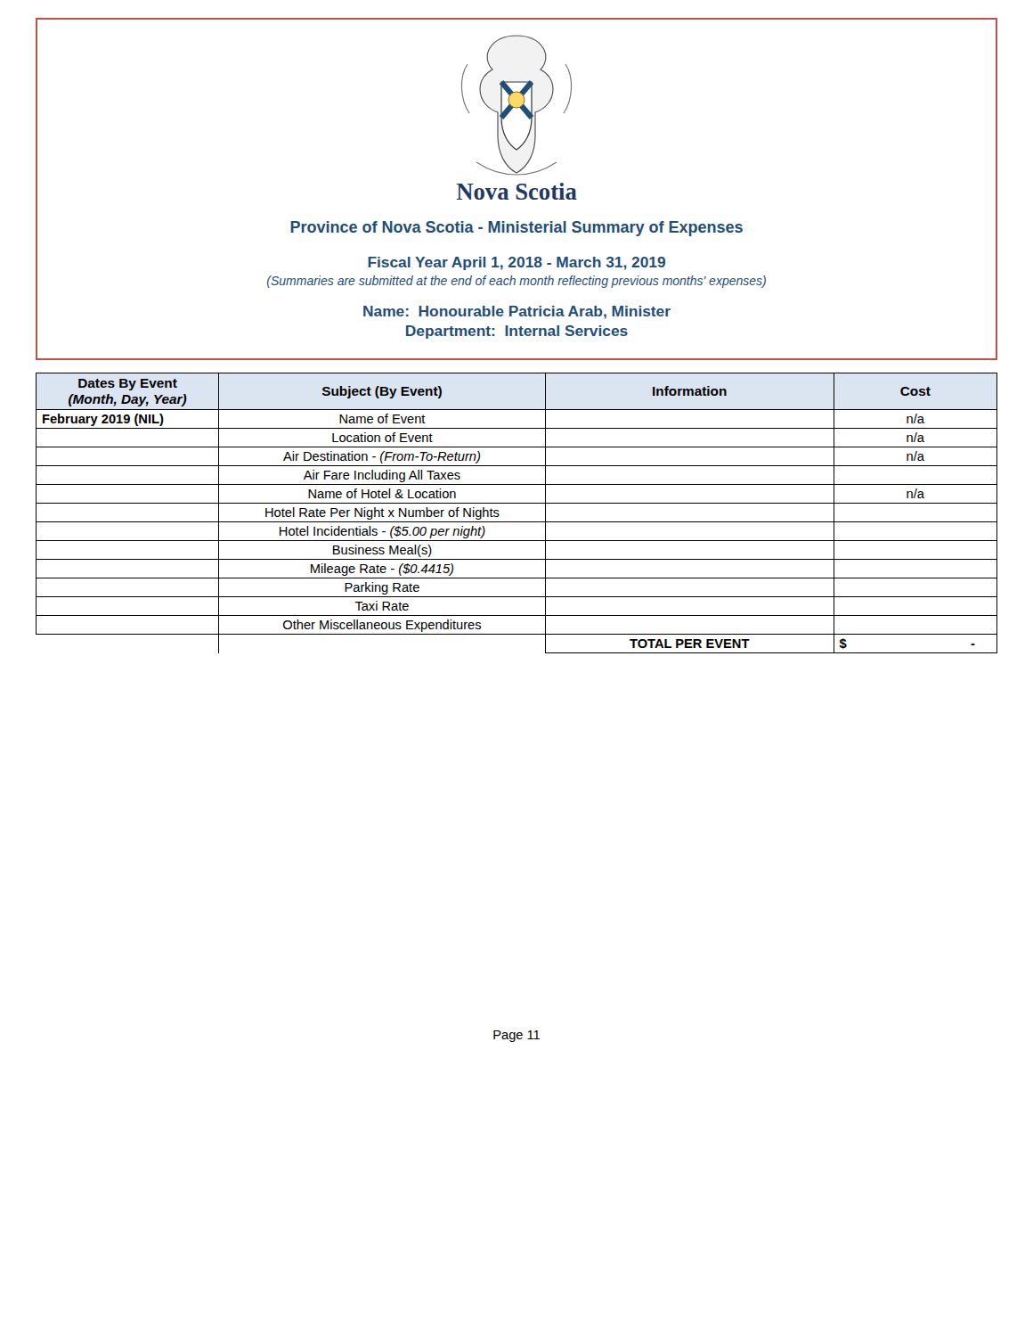Nova Scotia
Province of Nova Scotia - Ministerial Summary of Expenses
Fiscal Year April 1, 2018 - March 31, 2019
(Summaries are submitted at the end of each month reflecting previous months' expenses)
Name: Honourable Patricia Arab, Minister
Department: Internal Services
| Dates By Event (Month, Day, Year) | Subject (By Event) | Information | Cost |
| --- | --- | --- | --- |
| February 2019 (NIL) | Name of Event | | n/a |
| | Location of Event | | n/a |
| | Air Destination - (From-To-Return) | | n/a |
| | Air Fare Including All Taxes | | |
| | Name of Hotel & Location | | n/a |
| | Hotel Rate Per Night x Number of Nights | | |
| | Hotel Incidentials - ($5.00 per night) | | |
| | Business Meal(s) | | |
| | Mileage Rate - ($0.4415) | | |
| | Parking Rate | | |
| | Taxi Rate | | |
| | Other Miscellaneous Expenditures | | |
| | | TOTAL PER EVENT | $ - |
Page 11